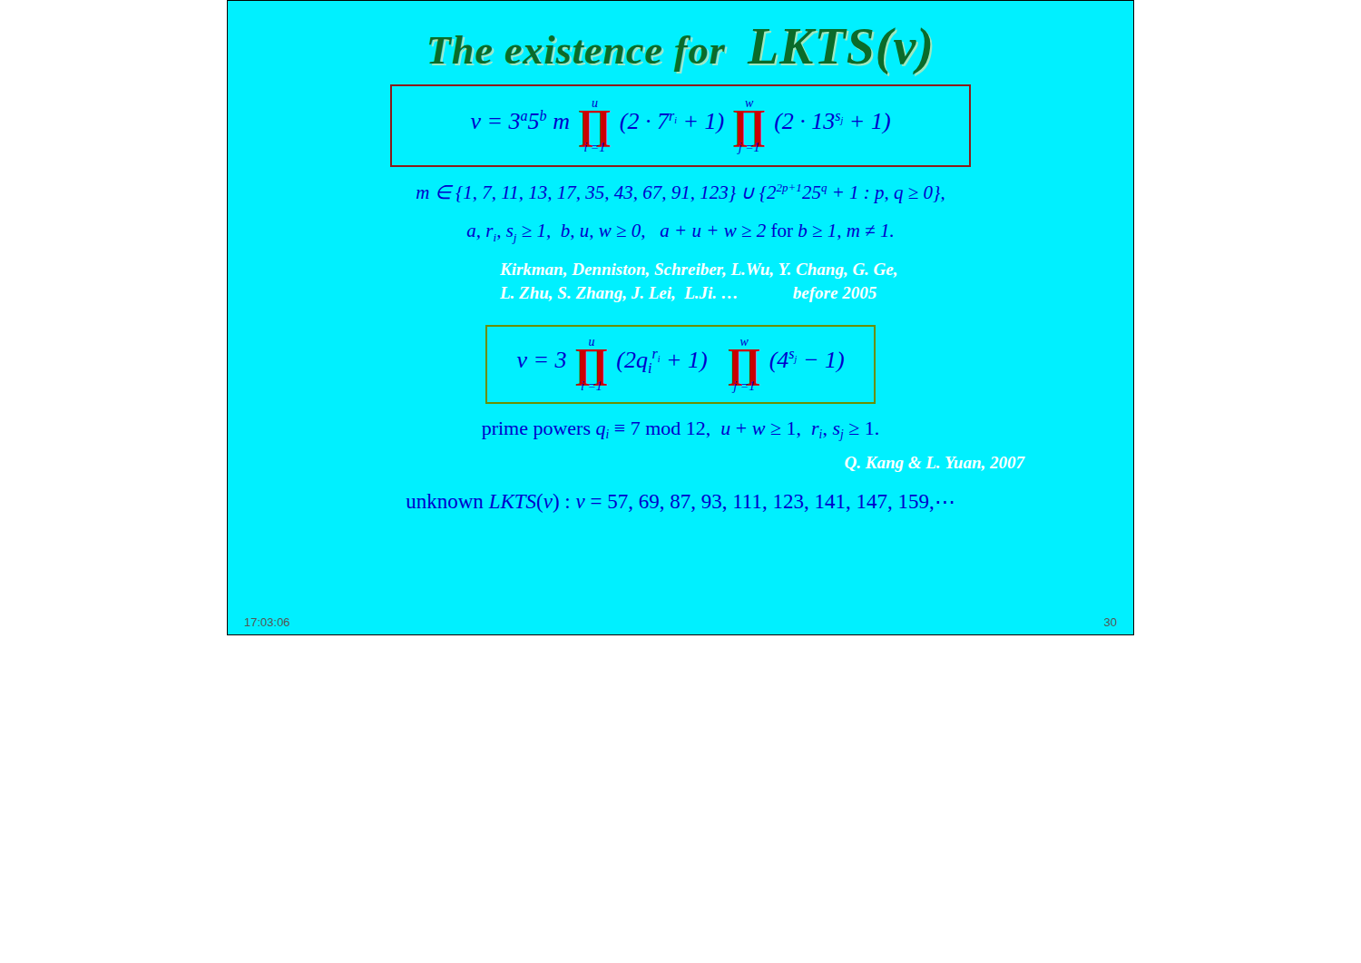The existence for LKTS(v)
v = 3a5b m u ∏ i =1 (2 · 7ri + 1) w ∏ j =1 (2 · 13sj + 1)
m ∈ {1, 7, 11, 13, 17, 35, 43, 67, 91, 123} ∪ {22p+125q + 1 : p, q ≥ 0},
a, ri, sj ≥ 1, b, u, w ≥ 0, a + u + w ≥ 2 for b ≥ 1, m ≠ 1.
Kirkman, Denniston, Schreiber, L.Wu, Y. Chang, G. Ge,
L. Zhu, S. Zhang, J. Lei, L.Ji. …before 2005
v = 3 u ∏ i =1 (2qiri + 1) w ∏ j =1 (4sj − 1)
prime powers qi ≡ 7 mod 12, u + w ≥ 1, ri, sj ≥ 1.
Q. Kang & L. Yuan, 2007
unknown LKTS(v) : v = 57, 69, 87, 93, 111, 123, 141, 147, 159,⋯
17:03:06 30